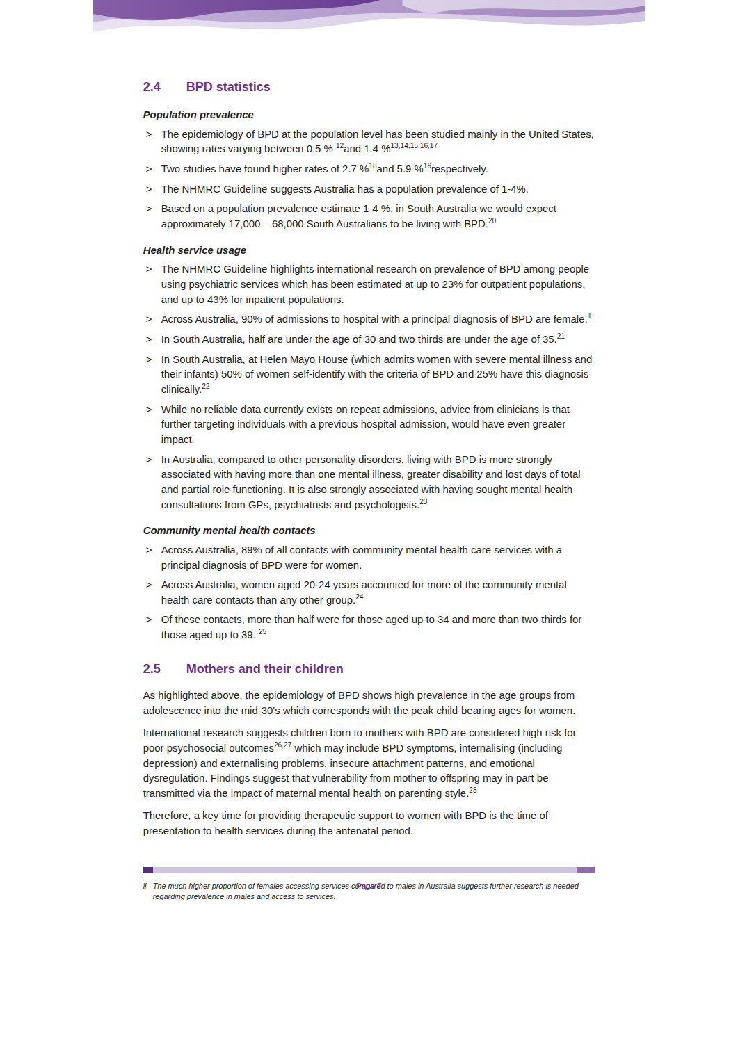2.4 BPD statistics
Population prevalence
The epidemiology of BPD at the population level has been studied mainly in the United States, showing rates varying between 0.5 % 12and 1.4 %13,14,15,16,17
Two studies have found higher rates of 2.7 %18and 5.9 %19respectively.
The NHMRC Guideline suggests Australia has a population prevalence of 1-4%.
Based on a population prevalence estimate 1-4 %, in South Australia we would expect approximately 17,000 – 68,000 South Australians to be living with BPD.20
Health service usage
The NHMRC Guideline highlights international research on prevalence of BPD among people using psychiatric services which has been estimated at up to 23% for outpatient populations, and up to 43% for inpatient populations.
Across Australia, 90% of admissions to hospital with a principal diagnosis of BPD are female.ii
In South Australia, half are under the age of 30 and two thirds are under the age of 35.21
In South Australia, at Helen Mayo House (which admits women with severe mental illness and their infants) 50% of women self-identify with the criteria of BPD and 25% have this diagnosis clinically.22
While no reliable data currently exists on repeat admissions, advice from clinicians is that further targeting individuals with a previous hospital admission, would have even greater impact.
In Australia, compared to other personality disorders, living with BPD is more strongly associated with having more than one mental illness, greater disability and lost days of total and partial role functioning. It is also strongly associated with having sought mental health consultations from GPs, psychiatrists and psychologists.23
Community mental health contacts
Across Australia, 89% of all contacts with community mental health care services with a principal diagnosis of BPD were for women.
Across Australia, women aged 20-24 years accounted for more of the community mental health care contacts than any other group.24
Of these contacts, more than half were for those aged up to 34 and more than two-thirds for those aged up to 39. 25
2.5 Mothers and their children
As highlighted above, the epidemiology of BPD shows high prevalence in the age groups from adolescence into the mid-30's which corresponds with the peak child-bearing ages for women.
International research suggests children born to mothers with BPD are considered high risk for poor psychosocial outcomes26,27 which may include BPD symptoms, internalising (including depression) and externalising problems, insecure attachment patterns, and emotional dysregulation. Findings suggest that vulnerability from mother to offspring may in part be transmitted via the impact of maternal mental health on parenting style.28
Therefore, a key time for providing therapeutic support to women with BPD is the time of presentation to health services during the antenatal period.
ii The much higher proportion of females accessing services compared to males in Australia suggests further research is needed regarding prevalence in males and access to services.
Page 7